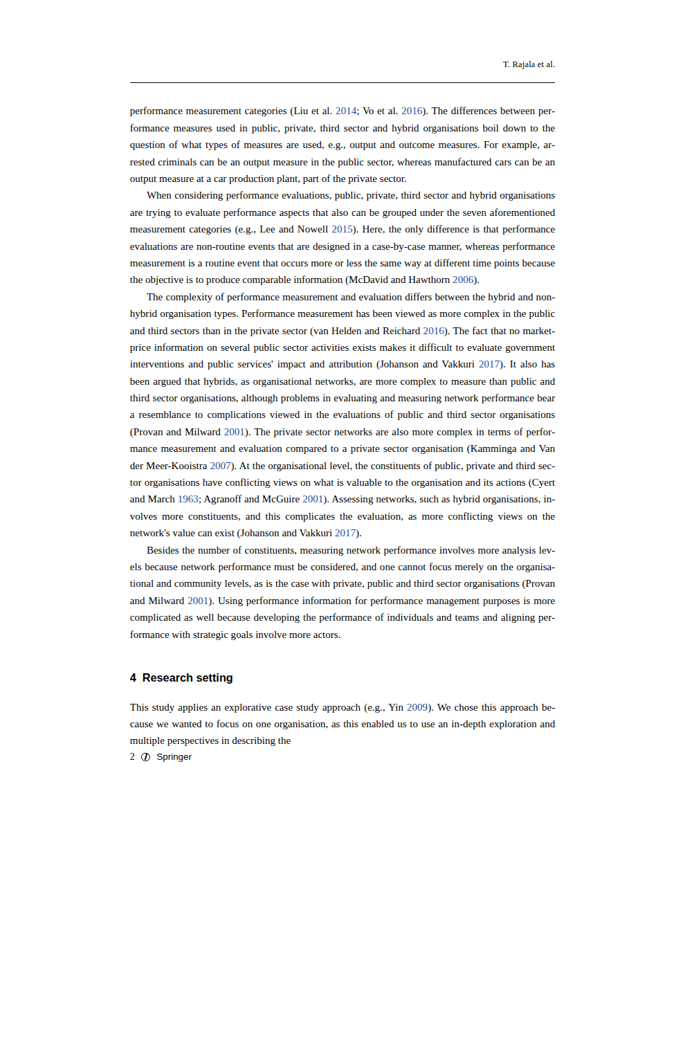T. Rajala et al.
performance measurement categories (Liu et al. 2014; Vo et al. 2016). The differences between performance measures used in public, private, third sector and hybrid organisations boil down to the question of what types of measures are used, e.g., output and outcome measures. For example, arrested criminals can be an output measure in the public sector, whereas manufactured cars can be an output measure at a car production plant, part of the private sector.
When considering performance evaluations, public, private, third sector and hybrid organisations are trying to evaluate performance aspects that also can be grouped under the seven aforementioned measurement categories (e.g., Lee and Nowell 2015). Here, the only difference is that performance evaluations are non-routine events that are designed in a case-by-case manner, whereas performance measurement is a routine event that occurs more or less the same way at different time points because the objective is to produce comparable information (McDavid and Hawthorn 2006).
The complexity of performance measurement and evaluation differs between the hybrid and non-hybrid organisation types. Performance measurement has been viewed as more complex in the public and third sectors than in the private sector (van Helden and Reichard 2016). The fact that no market-price information on several public sector activities exists makes it difficult to evaluate government interventions and public services' impact and attribution (Johanson and Vakkuri 2017). It also has been argued that hybrids, as organisational networks, are more complex to measure than public and third sector organisations, although problems in evaluating and measuring network performance bear a resemblance to complications viewed in the evaluations of public and third sector organisations (Provan and Milward 2001). The private sector networks are also more complex in terms of performance measurement and evaluation compared to a private sector organisation (Kamminga and Van der Meer-Kooistra 2007). At the organisational level, the constituents of public, private and third sector organisations have conflicting views on what is valuable to the organisation and its actions (Cyert and March 1963; Agranoff and McGuire 2001). Assessing networks, such as hybrid organisations, involves more constituents, and this complicates the evaluation, as more conflicting views on the network's value can exist (Johanson and Vakkuri 2017).
Besides the number of constituents, measuring network performance involves more analysis levels because network performance must be considered, and one cannot focus merely on the organisational and community levels, as is the case with private, public and third sector organisations (Provan and Milward 2001). Using performance information for performance management purposes is more complicated as well because developing the performance of individuals and teams and aligning performance with strategic goals involve more actors.
4 Research setting
This study applies an explorative case study approach (e.g., Yin 2009). We chose this approach because we wanted to focus on one organisation, as this enabled us to use an in-depth exploration and multiple perspectives in describing the
2 Springer